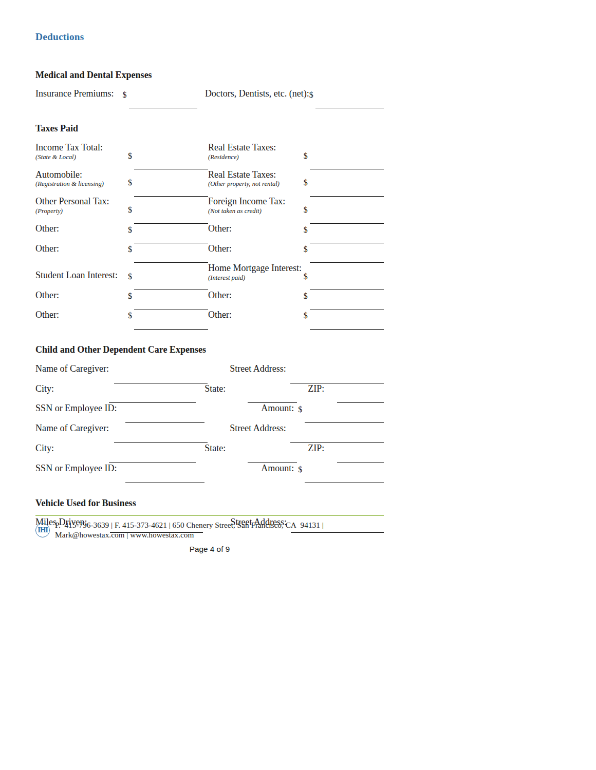Deductions
Medical and Dental Expenses
| Insurance Premiums: | $ | | Doctors, Dentists, etc. (net): | $ | |
Taxes Paid
| Income Tax Total: (State & Local) | $ | | Real Estate Taxes: (Residence) | $ | |
| Automobile: (Registration & licensing) | $ | | Real Estate Taxes: (Other property, not rental) | $ | |
| Other Personal Tax: (Property) | $ | | Foreign Income Tax: (Not taken as credit) | $ | |
| Other: | $ | | Other: | $ | |
| Other: | $ | | Other: | $ | |
| Student Loan Interest: | $ | | Home Mortgage Interest: (Interest paid) | $ | |
| Other: | $ | | Other: | $ | |
| Other: | $ | | Other: | $ | |
Child and Other Dependent Care Expenses
| Name of Caregiver: | | Street Address: | |
| City: | | State: | | ZIP: | |
| SSN or Employee ID: | | Amount: | $ | |
| Name of Caregiver: | | Street Address: | |
| City: | | State: | | ZIP: | |
| SSN or Employee ID: | | Amount: | $ | |
Vehicle Used for Business
| Miles Driven: | | Street Address: | |
IHI
P. 415-796-3639 | F. 415-373-4621 | 650 Chenery Street, San Francisco, CA 94131 | Mark@howestax.com | www.howestax.com
Page 4 of 9